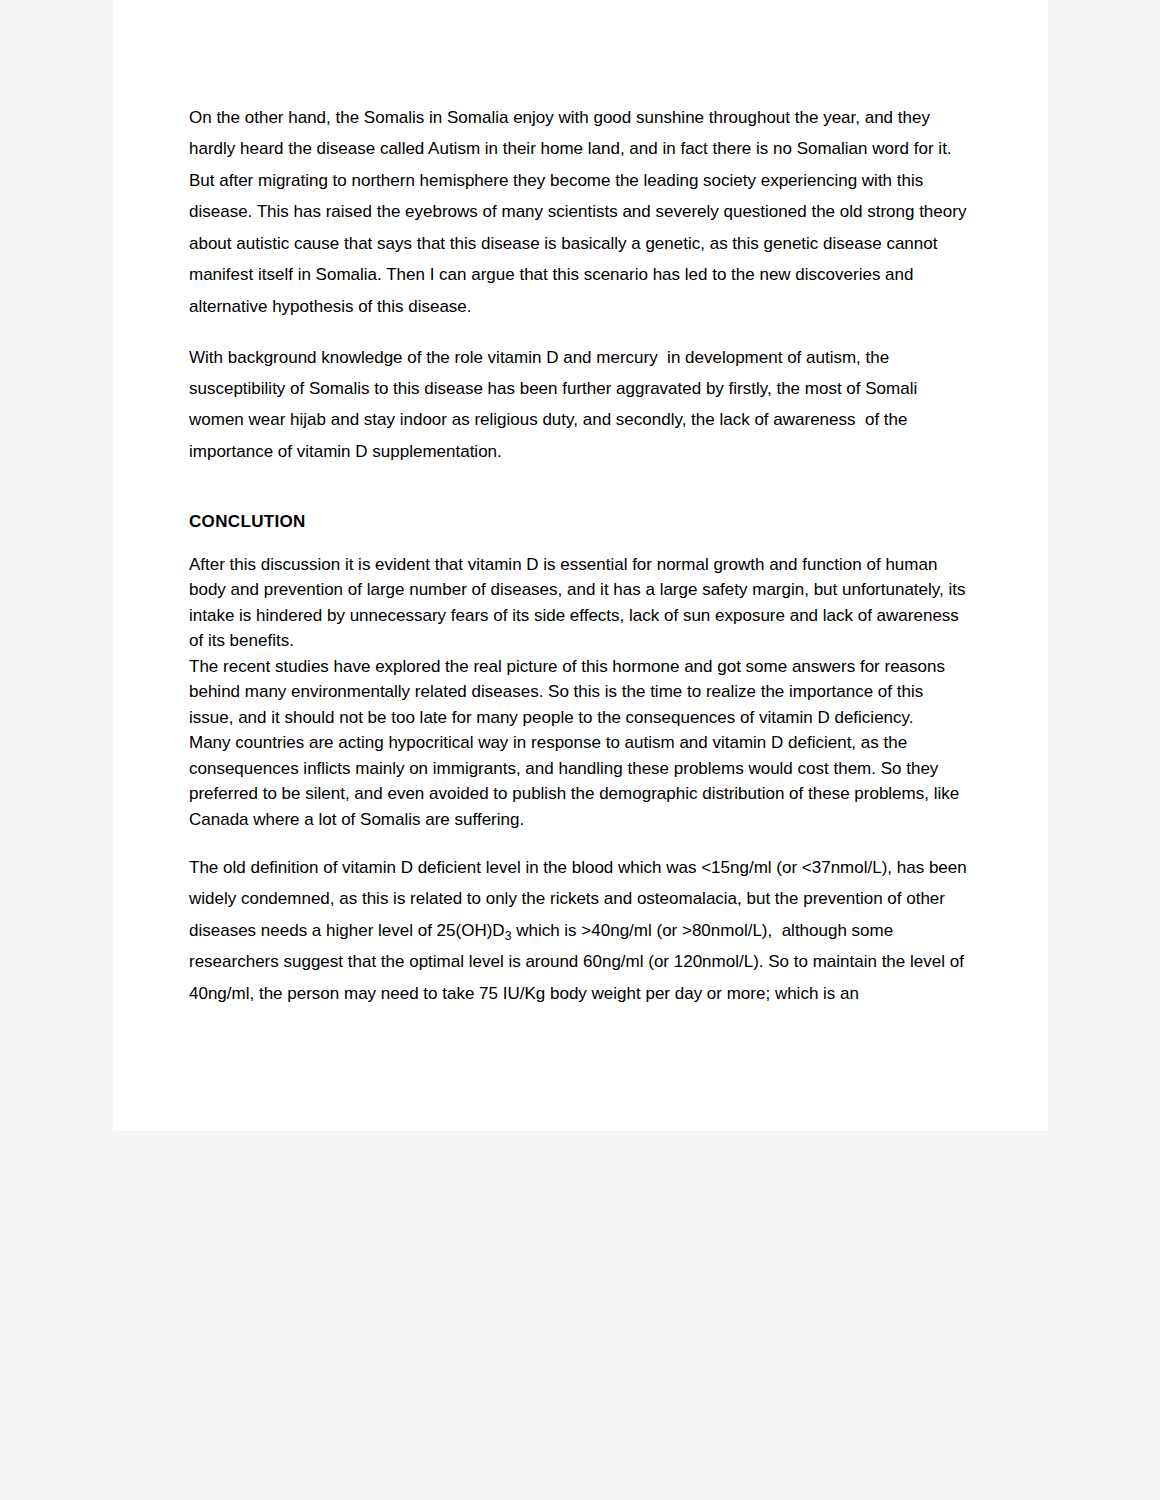On the other hand, the Somalis in Somalia enjoy with good sunshine throughout the year, and they hardly heard the disease called Autism in their home land, and in fact there is no Somalian word for it. But after migrating to northern hemisphere they become the leading society experiencing with this disease. This has raised the eyebrows of many scientists and severely questioned the old strong theory about autistic cause that says that this disease is basically a genetic, as this genetic disease cannot manifest itself in Somalia. Then I can argue that this scenario has led to the new discoveries and alternative hypothesis of this disease.
With background knowledge of the role vitamin D and mercury in development of autism, the susceptibility of Somalis to this disease has been further aggravated by firstly, the most of Somali women wear hijab and stay indoor as religious duty, and secondly, the lack of awareness of the importance of vitamin D supplementation.
CONCLUTION
After this discussion it is evident that vitamin D is essential for normal growth and function of human body and prevention of large number of diseases, and it has a large safety margin, but unfortunately, its intake is hindered by unnecessary fears of its side effects, lack of sun exposure and lack of awareness of its benefits.
The recent studies have explored the real picture of this hormone and got some answers for reasons behind many environmentally related diseases. So this is the time to realize the importance of this issue, and it should not be too late for many people to the consequences of vitamin D deficiency.
Many countries are acting hypocritical way in response to autism and vitamin D deficient, as the consequences inflicts mainly on immigrants, and handling these problems would cost them. So they preferred to be silent, and even avoided to publish the demographic distribution of these problems, like Canada where a lot of Somalis are suffering.
The old definition of vitamin D deficient level in the blood which was <15ng/ml (or <37nmol/L), has been widely condemned, as this is related to only the rickets and osteomalacia, but the prevention of other diseases needs a higher level of 25(OH)D3 which is >40ng/ml (or >80nmol/L), although some researchers suggest that the optimal level is around 60ng/ml (or 120nmol/L). So to maintain the level of 40ng/ml, the person may need to take 75 IU/Kg body weight per day or more; which is an